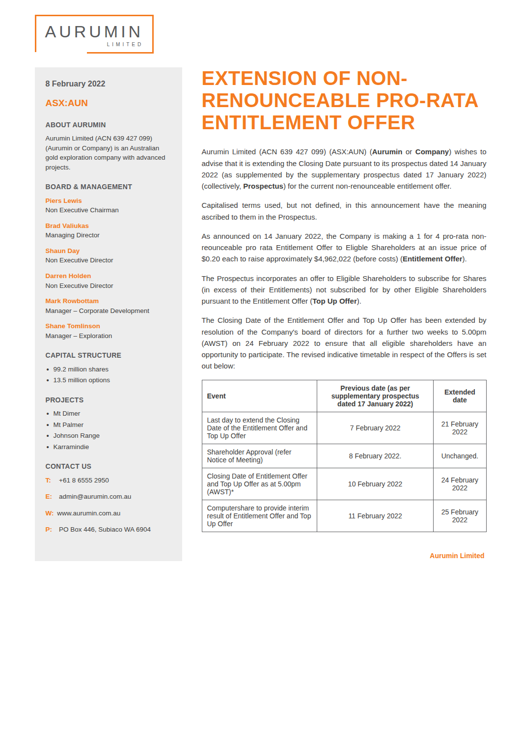AURUMIN
LIMITED
8 February 2022
ASX:AUN
ABOUT AURUMIN
Aurumin Limited (ACN 639 427 099) (Aurumin or Company) is an Australian gold exploration company with advanced projects.
BOARD & MANAGEMENT
Piers Lewis
Non Executive Chairman
Brad Valiukas
Managing Director
Shaun Day
Non Executive Director
Darren Holden
Non Executive Director
Mark Rowbottam
Manager – Corporate Development
Shane Tomlinson
Manager – Exploration
CAPITAL STRUCTURE
99.2 million shares
13.5 million options
PROJECTS
Mt Dimer
Mt Palmer
Johnson Range
Karramindie
CONTACT US
T: +61 8 6555 2950
E: admin@aurumin.com.au
W: www.aurumin.com.au
P: PO Box 446, Subiaco WA 6904
EXTENSION OF NON-RENOUNCEABLE PRO-RATA ENTITLEMENT OFFER
Aurumin Limited (ACN 639 427 099) (ASX:AUN) (Aurumin or Company) wishes to advise that it is extending the Closing Date pursuant to its prospectus dated 14 January 2022 (as supplemented by the supplementary prospectus dated 17 January 2022) (collectively, Prospectus) for the current non-renounceable entitlement offer.
Capitalised terms used, but not defined, in this announcement have the meaning ascribed to them in the Prospectus.
As announced on 14 January 2022, the Company is making a 1 for 4 pro-rata non-reounceable pro rata Entitlement Offer to Eligble Shareholders at an issue price of $0.20 each to raise approximately $4,962,022 (before costs) (Entitlement Offer).
The Prospectus incorporates an offer to Eligible Shareholders to subscribe for Shares (in excess of their Entitlements) not subscribed for by other Eligible Shareholders pursuant to the Entitlement Offer (Top Up Offer).
The Closing Date of the Entitlement Offer and Top Up Offer has been extended by resolution of the Company's board of directors for a further two weeks to 5.00pm (AWST) on 24 February 2022 to ensure that all eligible shareholders have an opportunity to participate. The revised indicative timetable in respect of the Offers is set out below:
| Event | Previous date (as per supplementary prospectus dated 17 January 2022) | Extended date |
| --- | --- | --- |
| Last day to extend the Closing Date of the Entitlement Offer and Top Up Offer | 7 February 2022 | 21 February 2022 |
| Shareholder Approval (refer Notice of Meeting) | 8 February 2022. | Unchanged. |
| Closing Date of Entitlement Offer and Top Up Offer as at 5.00pm (AWST)* | 10 February 2022 | 24 February 2022 |
| Computershare to provide interim result of Entitlement Offer and Top Up Offer | 11 February 2022 | 25 February 2022 |
Aurumin Limited